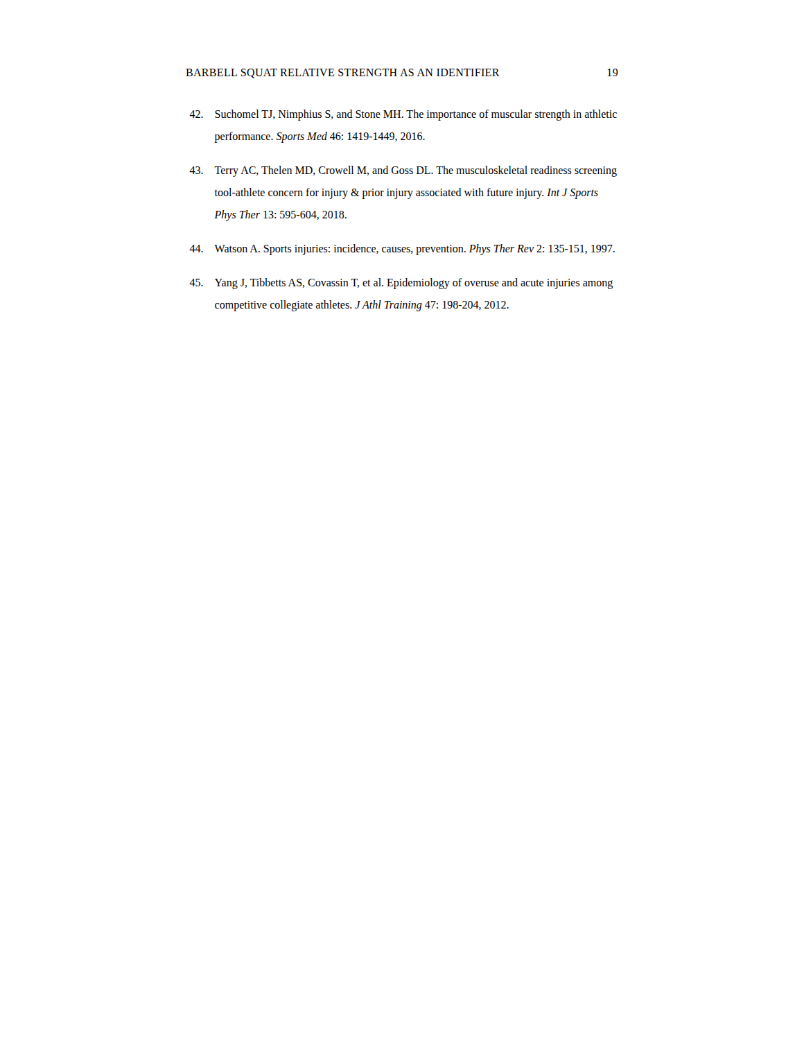Barbell Squat Relative Strength as an Identifier 19
42. Suchomel TJ, Nimphius S, and Stone MH. The importance of muscular strength in athletic performance. Sports Med 46: 1419-1449, 2016.
43. Terry AC, Thelen MD, Crowell M, and Goss DL. The musculoskeletal readiness screening tool-athlete concern for injury & prior injury associated with future injury. Int J Sports Phys Ther 13: 595-604, 2018.
44. Watson A. Sports injuries: incidence, causes, prevention. Phys Ther Rev 2: 135-151, 1997.
45. Yang J, Tibbetts AS, Covassin T, et al. Epidemiology of overuse and acute injuries among competitive collegiate athletes. J Athl Training 47: 198-204, 2012.